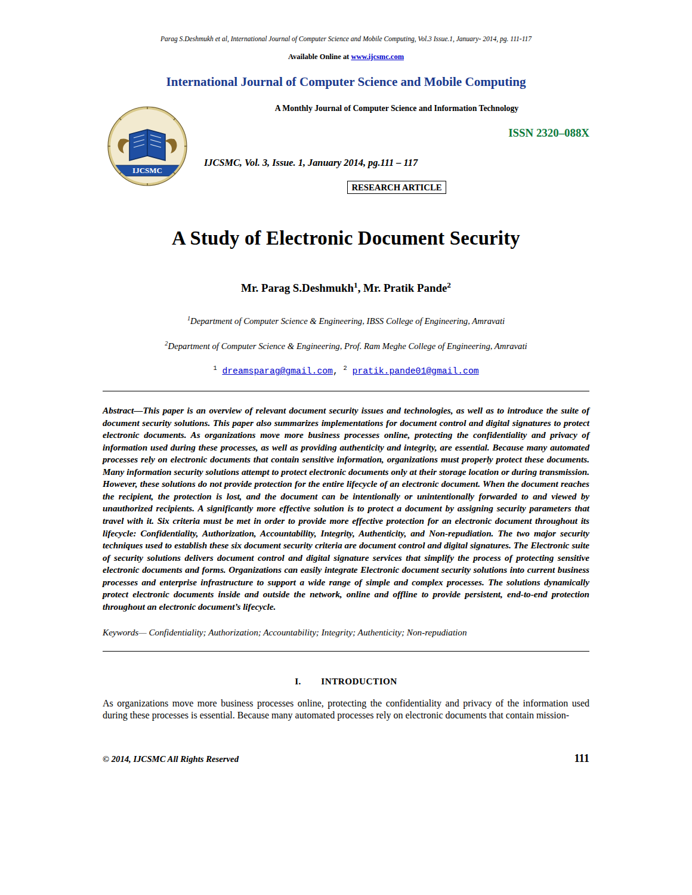Parag S.Deshmukh et al, International Journal of Computer Science and Mobile Computing, Vol.3 Issue.1, January- 2014, pg. 111-117
Available Online at www.ijcsmc.com
International Journal of Computer Science and Mobile Computing
IJCSMC
A Monthly Journal of Computer Science and Information Technology
ISSN 2320–088X
IJCSMC, Vol. 3, Issue. 1, January 2014, pg.111 – 117
RESEARCH ARTICLE
A Study of Electronic Document Security
Mr. Parag S.Deshmukh1, Mr. Pratik Pande2
1Department of Computer Science & Engineering, IBSS College of Engineering, Amravati
2Department of Computer Science & Engineering, Prof. Ram Meghe College of Engineering, Amravati
1 dreamsparag@gmail.com, 2 pratik.pande01@gmail.com
Abstract—This paper is an overview of relevant document security issues and technologies, as well as to introduce the suite of document security solutions. This paper also summarizes implementations for document control and digital signatures to protect electronic documents. As organizations move more business processes online, protecting the confidentiality and privacy of information used during these processes, as well as providing authenticity and integrity, are essential. Because many automated processes rely on electronic documents that contain sensitive information, organizations must properly protect these documents. Many information security solutions attempt to protect electronic documents only at their storage location or during transmission. However, these solutions do not provide protection for the entire lifecycle of an electronic document. When the document reaches the recipient, the protection is lost, and the document can be intentionally or unintentionally forwarded to and viewed by unauthorized recipients. A significantly more effective solution is to protect a document by assigning security parameters that travel with it. Six criteria must be met in order to provide more effective protection for an electronic document throughout its lifecycle: Confidentiality, Authorization, Accountability, Integrity, Authenticity, and Non-repudiation. The two major security techniques used to establish these six document security criteria are document control and digital signatures. The Electronic suite of security solutions delivers document control and digital signature services that simplify the process of protecting sensitive electronic documents and forms. Organizations can easily integrate Electronic document security solutions into current business processes and enterprise infrastructure to support a wide range of simple and complex processes. The solutions dynamically protect electronic documents inside and outside the network, online and offline to provide persistent, end-to-end protection throughout an electronic document’s lifecycle.
Keywords— Confidentiality; Authorization; Accountability; Integrity; Authenticity; Non-repudiation
I. INTRODUCTION
As organizations move more business processes online, protecting the confidentiality and privacy of the information used during these processes is essential. Because many automated processes rely on electronic documents that contain mission-
© 2014, IJCSMC All Rights Reserved
111